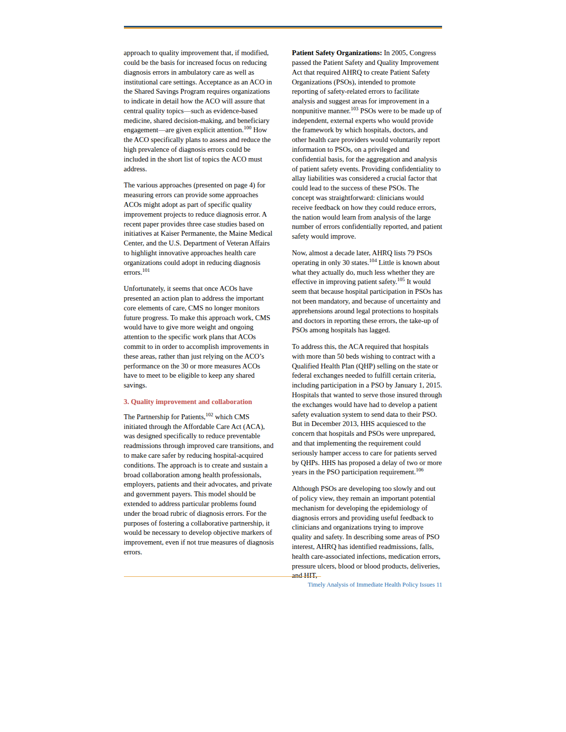approach to quality improvement that, if modified, could be the basis for increased focus on reducing diagnosis errors in ambulatory care as well as institutional care settings. Acceptance as an ACO in the Shared Savings Program requires organizations to indicate in detail how the ACO will assure that central quality topics—such as evidence-based medicine, shared decision-making, and beneficiary engagement—are given explicit attention.100 How the ACO specifically plans to assess and reduce the high prevalence of diagnosis errors could be included in the short list of topics the ACO must address.
The various approaches (presented on page 4) for measuring errors can provide some approaches ACOs might adopt as part of specific quality improvement projects to reduce diagnosis error. A recent paper provides three case studies based on initiatives at Kaiser Permanente, the Maine Medical Center, and the U.S. Department of Veteran Affairs to highlight innovative approaches health care organizations could adopt in reducing diagnosis errors.101
Unfortunately, it seems that once ACOs have presented an action plan to address the important core elements of care, CMS no longer monitors future progress. To make this approach work, CMS would have to give more weight and ongoing attention to the specific work plans that ACOs commit to in order to accomplish improvements in these areas, rather than just relying on the ACO’s performance on the 30 or more measures ACOs have to meet to be eligible to keep any shared savings.
3. Quality improvement and collaboration
The Partnership for Patients,102 which CMS initiated through the Affordable Care Act (ACA), was designed specifically to reduce preventable readmissions through improved care transitions, and to make care safer by reducing hospital-acquired conditions. The approach is to create and sustain a broad collaboration among health professionals, employers, patients and their advocates, and private and government payers. This model should be extended to address particular problems found under the broad rubric of diagnosis errors. For the purposes of fostering a collaborative partnership, it would be necessary to develop objective markers of improvement, even if not true measures of diagnosis errors.
Patient Safety Organizations: In 2005, Congress passed the Patient Safety and Quality Improvement Act that required AHRQ to create Patient Safety Organizations (PSOs), intended to promote reporting of safety-related errors to facilitate analysis and suggest areas for improvement in a nonpunitive manner.103 PSOs were to be made up of independent, external experts who would provide the framework by which hospitals, doctors, and other health care providers would voluntarily report information to PSOs, on a privileged and confidential basis, for the aggregation and analysis of patient safety events. Providing confidentiality to allay liabilities was considered a crucial factor that could lead to the success of these PSOs. The concept was straightforward: clinicians would receive feedback on how they could reduce errors, the nation would learn from analysis of the large number of errors confidentially reported, and patient safety would improve.
Now, almost a decade later, AHRQ lists 79 PSOs operating in only 30 states.104 Little is known about what they actually do, much less whether they are effective in improving patient safety.105 It would seem that because hospital participation in PSOs has not been mandatory, and because of uncertainty and apprehensions around legal protections to hospitals and doctors in reporting these errors, the take-up of PSOs among hospitals has lagged.
To address this, the ACA required that hospitals with more than 50 beds wishing to contract with a Qualified Health Plan (QHP) selling on the state or federal exchanges needed to fulfill certain criteria, including participation in a PSO by January 1, 2015. Hospitals that wanted to serve those insured through the exchanges would have had to develop a patient safety evaluation system to send data to their PSO. But in December 2013, HHS acquiesced to the concern that hospitals and PSOs were unprepared, and that implementing the requirement could seriously hamper access to care for patients served by QHPs. HHS has proposed a delay of two or more years in the PSO participation requirement.106
Although PSOs are developing too slowly and out of policy view, they remain an important potential mechanism for developing the epidemiology of diagnosis errors and providing useful feedback to clinicians and organizations trying to improve quality and safety. In describing some areas of PSO interest, AHRQ has identified readmissions, falls, health care-associated infections, medication errors, pressure ulcers, blood or blood products, deliveries, and HIT,
Timely Analysis of Immediate Health Policy Issues 11